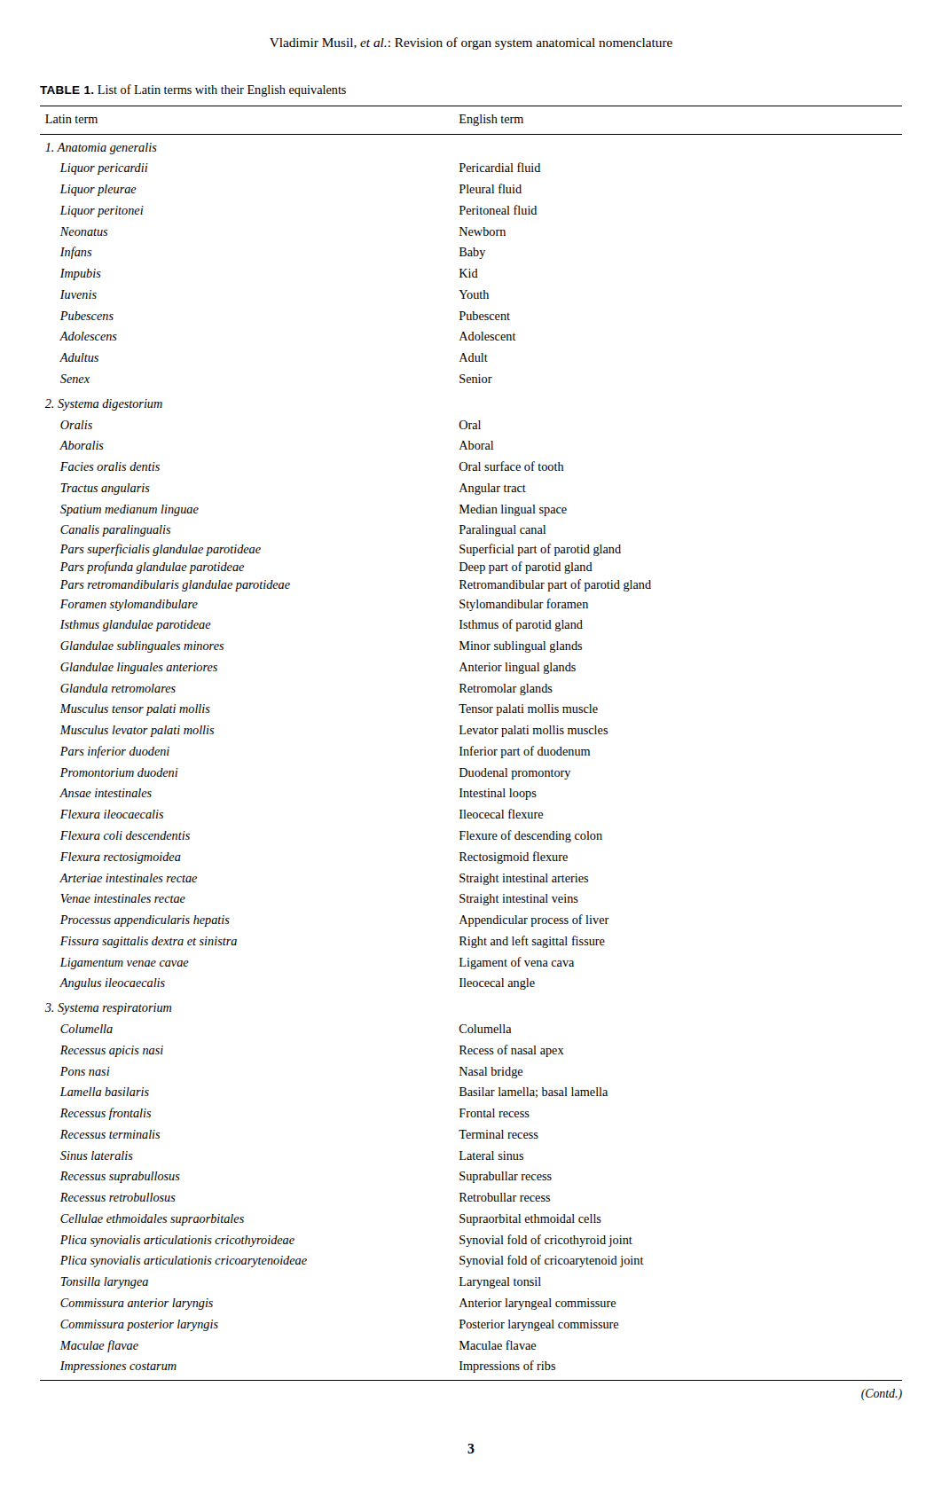Vladimir Musil, et al.: Revision of organ system anatomical nomenclature
TABLE 1. List of Latin terms with their English equivalents
| Latin term | English term |
| --- | --- |
| 1. Anatomia generalis | |
| Liquor pericardii | Pericardial fluid |
| Liquor pleurae | Pleural fluid |
| Liquor peritonei | Peritoneal fluid |
| Neonatus | Newborn |
| Infans | Baby |
| Impubis | Kid |
| Iuvenis | Youth |
| Pubescens | Pubescent |
| Adolescens | Adolescent |
| Adultus | Adult |
| Senex | Senior |
| 2. Systema digestorium | |
| Oralis | Oral |
| Aboralis | Aboral |
| Facies oralis dentis | Oral surface of tooth |
| Tractus angularis | Angular tract |
| Spatium medianum linguae | Median lingual space |
| Canalis paralingualis | Paralingual canal |
| Pars superficialis glandulae parotideae | Superficial part of parotid gland |
| Pars profunda glandulae parotideae | Deep part of parotid gland |
| Pars retromandibularis glandulae parotideae | Retromandibular part of parotid gland |
| Foramen stylomandibulare | Stylomandibular foramen |
| Isthmus glandulae parotideae | Isthmus of parotid gland |
| Glandulae sublinguales minores | Minor sublingual glands |
| Glandulae linguales anteriores | Anterior lingual glands |
| Glandula retromolares | Retromolar glands |
| Musculus tensor palati mollis | Tensor palati mollis muscle |
| Musculus levator palati mollis | Levator palati mollis muscles |
| Pars inferior duodeni | Inferior part of duodenum |
| Promontorium duodeni | Duodenal promontory |
| Ansae intestinales | Intestinal loops |
| Flexura ileocaecalis | Ileocecal flexure |
| Flexura coli descendentis | Flexure of descending colon |
| Flexura rectosigmoidea | Rectosigmoid flexure |
| Arteriae intestinales rectae | Straight intestinal arteries |
| Venae intestinales rectae | Straight intestinal veins |
| Processus appendicularis hepatis | Appendicular process of liver |
| Fissura sagittalis dextra et sinistra | Right and left sagittal fissure |
| Ligamentum venae cavae | Ligament of vena cava |
| Angulus ileocaecalis | Ileocecal angle |
| 3. Systema respiratorium | |
| Columella | Columella |
| Recessus apicis nasi | Recess of nasal apex |
| Pons nasi | Nasal bridge |
| Lamella basilaris | Basilar lamella; basal lamella |
| Recessus frontalis | Frontal recess |
| Recessus terminalis | Terminal recess |
| Sinus lateralis | Lateral sinus |
| Recessus suprabullosus | Suprabullar recess |
| Recessus retrobullosus | Retrobullar recess |
| Cellulae ethmoidales supraorbitales | Supraorbital ethmoidal cells |
| Plica synovialis articulationis cricothyroideae | Synovial fold of cricothyroid joint |
| Plica synovialis articulationis cricoarytenoideae | Synovial fold of cricoarytenoid joint |
| Tonsilla laryngea | Laryngeal tonsil |
| Commissura anterior laryngis | Anterior laryngeal commissure |
| Commissura posterior laryngis | Posterior laryngeal commissure |
| Maculae flavae | Maculae flavae |
| Impressiones costarum | Impressions of ribs |
(Contd.)
3